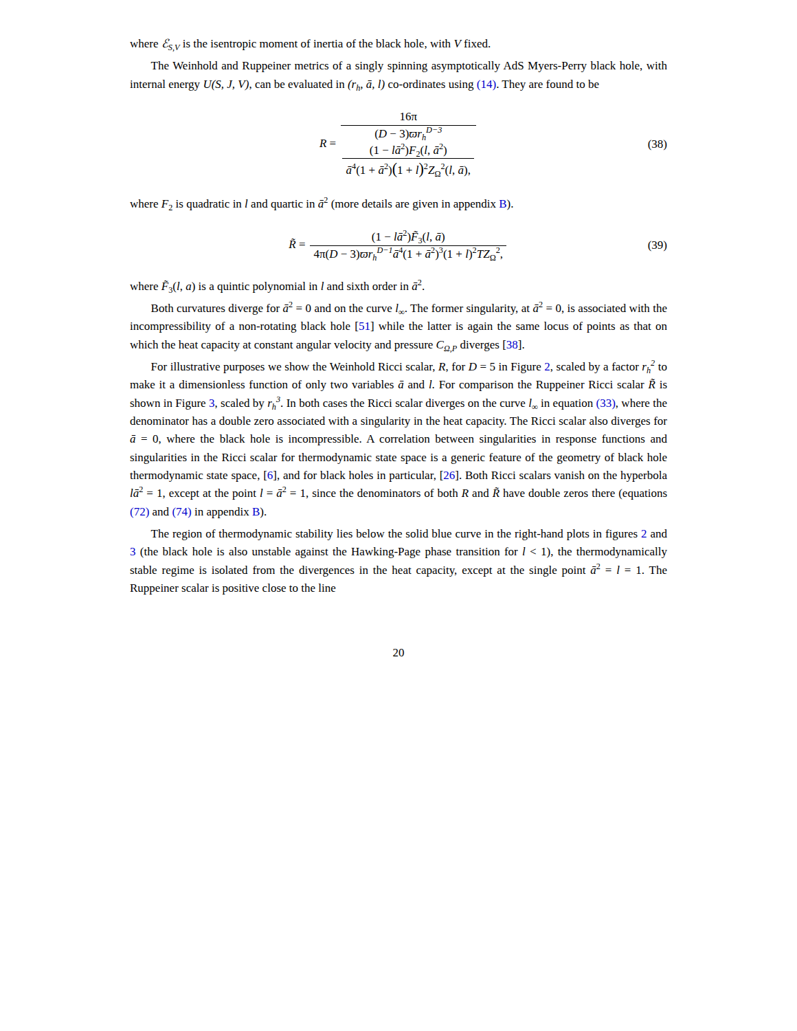where ℰS,V is the isentropic moment of inertia of the black hole, with V fixed.
The Weinhold and Ruppeiner metrics of a singly spinning asymptotically AdS Myers-Perry black hole, with internal energy U(S, J, V), can be evaluated in (rh, ā, l) co-ordinates using (14). They are found to be
R = 16π(D − 3)ϖrhD−3 (1 − lā2)F2(l, ā2) ā4(1 + ā2)(1 + l)2ZΩ2(l, ā), (38)
where F2 is quadratic in l and quartic in ā2 (more details are given in appendix B).
R̃ = (1 − lā2)F̃3(l, ā) 4π(D − 3)ϖrhD−1ā4(1 + ā2)3(1 + l)2TZΩ2, (39)
where F̃3(l, a) is a quintic polynomial in l and sixth order in ā2.
Both curvatures diverge for ā2 = 0 and on the curve l∞. The former singularity, at ā2 = 0, is associated with the incompressibility of a non-rotating black hole [51] while the latter is again the same locus of points as that on which the heat capacity at constant angular velocity and pressure CΩ,P diverges [38].
For illustrative purposes we show the Weinhold Ricci scalar, R, for D = 5 in Figure 2, scaled by a factor rh2 to make it a dimensionless function of only two variables ā and l. For comparison the Ruppeiner Ricci scalar R̃ is shown in Figure 3, scaled by rh3. In both cases the Ricci scalar diverges on the curve l∞ in equation (33), where the denominator has a double zero associated with a singularity in the heat capacity. The Ricci scalar also diverges for ā = 0, where the black hole is incompressible. A correlation between singularities in response functions and singularities in the Ricci scalar for thermodynamic state space is a generic feature of the geometry of black hole thermodynamic state space, [6], and for black holes in particular, [26]. Both Ricci scalars vanish on the hyperbola lā2 = 1, except at the point l = ā2 = 1, since the denominators of both R and R̃ have double zeros there (equations (72) and (74) in appendix B).
The region of thermodynamic stability lies below the solid blue curve in the right-hand plots in figures 2 and 3 (the black hole is also unstable against the Hawking-Page phase transition for l < 1), the thermodynamically stable regime is isolated from the divergences in the heat capacity, except at the single point ā2 = l = 1. The Ruppeiner scalar is positive close to the line
20